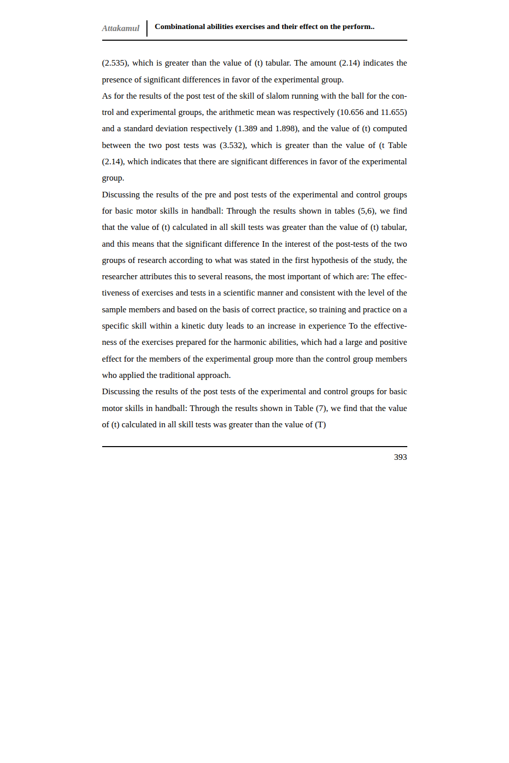Attakamul
Combinational abilities exercises and their effect on the perform..
(2.535), which is greater than the value of (t) tabular. The amount (2.14) indicates the presence of significant differences in favor of the experimental group.
As for the results of the post test of the skill of slalom running with the ball for the control and experimental groups, the arithmetic mean was respectively (10.656 and 11.655) and a standard deviation respectively (1.389 and 1.898), and the value of (t) computed between the two post tests was (3.532), which is greater than the value of (t Table (2.14), which indicates that there are significant differences in favor of the experimental group.
Discussing the results of the pre and post tests of the experimental and control groups for basic motor skills in handball: Through the results shown in tables (5,6), we find that the value of (t) calculated in all skill tests was greater than the value of (t) tabular, and this means that the significant difference In the interest of the post-tests of the two groups of research according to what was stated in the first hypothesis of the study, the researcher attributes this to several reasons, the most important of which are: The effectiveness of exercises and tests in a scientific manner and consistent with the level of the sample members and based on the basis of correct practice, so training and practice on a specific skill within a kinetic duty leads to an increase in experience To the effectiveness of the exercises prepared for the harmonic abilities, which had a large and positive effect for the members of the experimental group more than the control group members who applied the traditional approach.
Discussing the results of the post tests of the experimental and control groups for basic motor skills in handball: Through the results shown in Table (7), we find that the value of (t) calculated in all skill tests was greater than the value of (T)
393